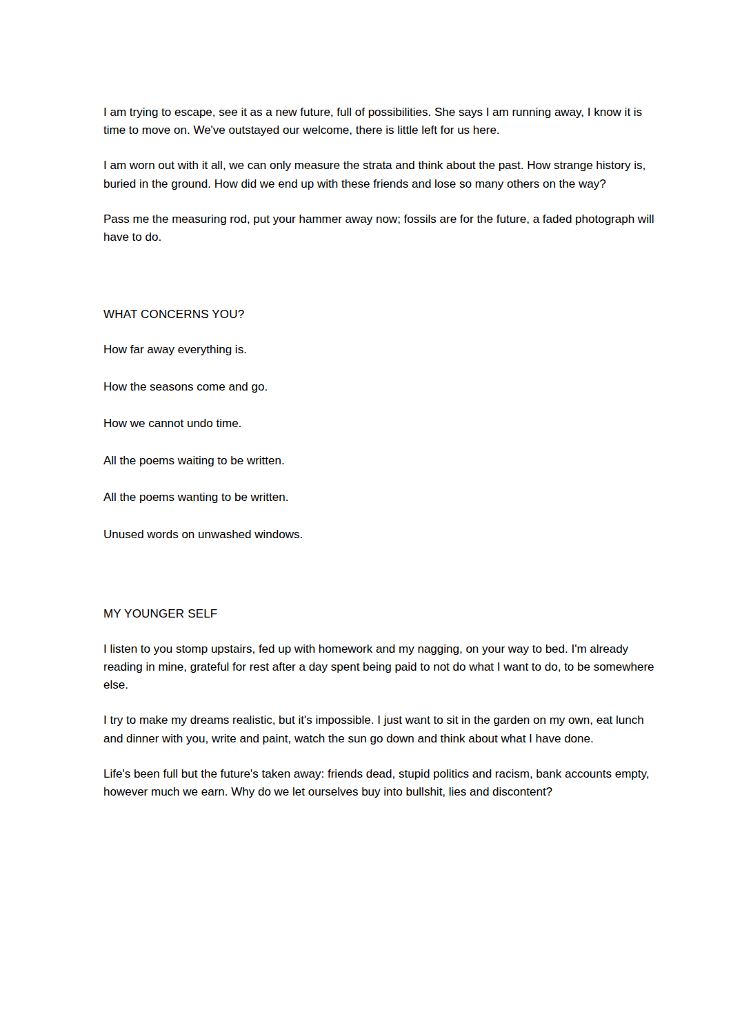I am trying to escape, see it as a new future, full of possibilities. She says I am running away, I know it is time to move on. We've outstayed our welcome, there is little left for us here.
I am worn out with it all, we can only measure the strata and think about the past. How strange history is, buried in the ground. How did we end up with these friends and lose so many others on the way?
Pass me the measuring rod, put your hammer away now; fossils are for the future, a faded photograph will have to do.
WHAT CONCERNS YOU?
How far away everything is.
How the seasons come and go.
How we cannot undo time.
All the poems waiting to be written.
All the poems wanting to be written.
Unused words on unwashed windows.
MY YOUNGER SELF
I listen to you stomp upstairs, fed up with homework and my nagging, on your way to bed. I'm already reading in mine, grateful for rest after a day spent being paid to not do what I want to do, to be somewhere else.
I try to make my dreams realistic, but it's impossible. I just want to sit in the garden on my own, eat lunch and dinner with you, write and paint, watch the sun go down and think about what I have done.
Life's been full but the future's taken away: friends dead, stupid politics and racism, bank accounts empty, however much we earn. Why do we let ourselves buy into bullshit, lies and discontent?